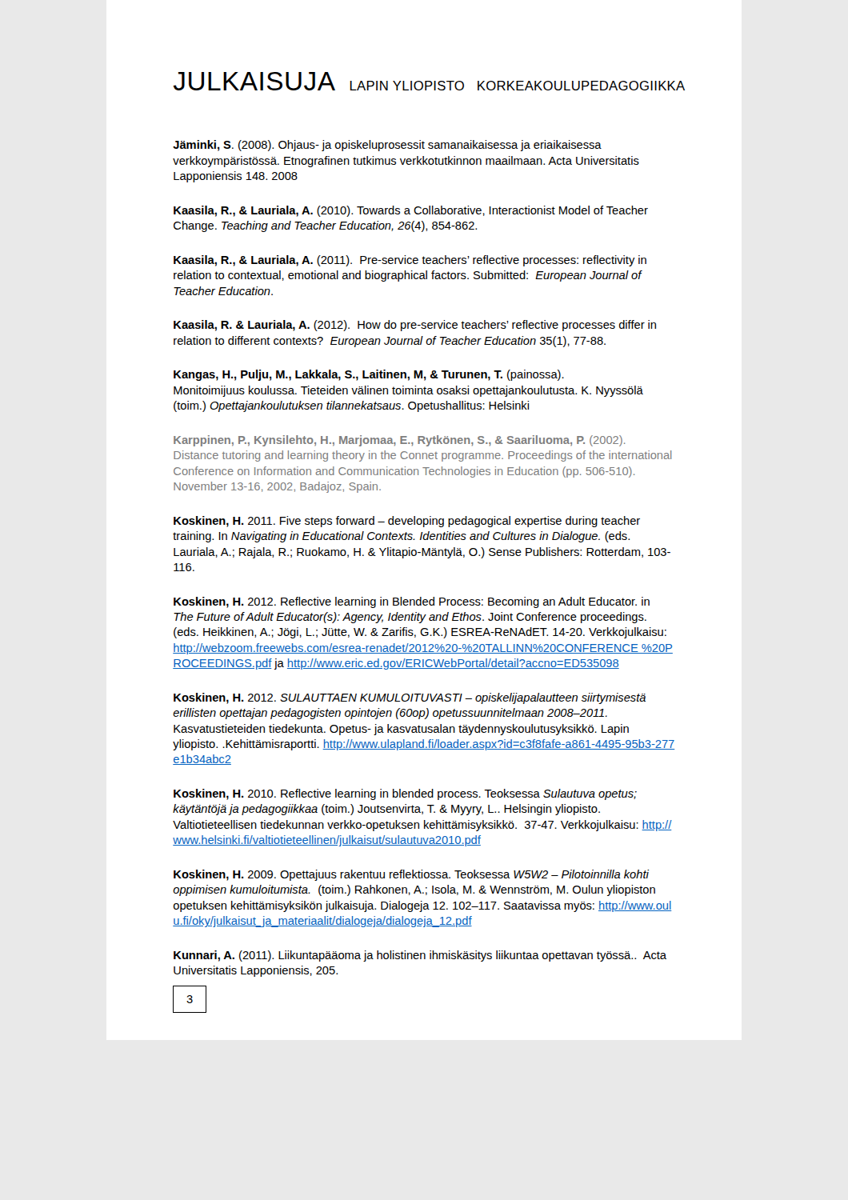JULKAISUJA LAPIN YLIOPISTO KORKEAKOULUPEDAGOGIIKKA
Jäminki, S. (2008). Ohjaus- ja opiskeluprosessit samanaikaisessa ja eriaikaisessa verkkoympäristössä. Etnografinen tutkimus verkkotutkinnon maailmaan. Acta Universitatis Lapponiensis 148. 2008
Kaasila, R., & Lauriala, A. (2010). Towards a Collaborative, Interactionist Model of Teacher Change. Teaching and Teacher Education, 26(4), 854-862.
Kaasila, R., & Lauriala, A. (2011). Pre-service teachers’ reflective processes: reflectivity in relation to contextual, emotional and biographical factors. Submitted: European Journal of Teacher Education.
Kaasila, R. & Lauriala, A. (2012). How do pre-service teachers’ reflective processes differ in relation to different contexts? European Journal of Teacher Education 35(1), 77-88.
Kangas, H., Pulju, M., Lakkala, S., Laitinen, M, & Turunen, T. (painossa).
Monitoimijuus koulussa. Tieteiden välinen toiminta osaksi opettajankoulutusta. K. Nyyssölä (toim.) Opettajankoulutuksen tilannekatsaus. Opetushallitus: Helsinki
Karppinen, P., Kynsilehto, H., Marjomaa, E., Rytkönen, S., & Saariluoma, P. (2002). Distance tutoring and learning theory in the Connet programme. Proceedings of the international Conference on Information and Communication Technologies in Education (pp. 506-510). November 13-16, 2002, Badajoz, Spain.
Koskinen, H. 2011. Five steps forward – developing pedagogical expertise during teacher training. In Navigating in Educational Contexts. Identities and Cultures in Dialogue. (eds. Lauriala, A.; Rajala, R.; Ruokamo, H. & Ylitapio-Mäntylä, O.) Sense Publishers: Rotterdam, 103-116.
Koskinen, H. 2012. Reflective learning in Blended Process: Becoming an Adult Educator. in The Future of Adult Educator(s): Agency, Identity and Ethos. Joint Conference proceedings. (eds. Heikkinen, A.; Jögi, L.; Jütte, W. & Zarifis, G.K.) ESREA-ReNAdET. 14-20. Verkkojulkaisu: http://webzoom.freewebs.com/esrea-renadet/2012%20-%20TALLINN%20CONFERENCE %20PROCEEDINGS.pdf ja http://www.eric.ed.gov/ERICWebPortal/detail?accno=ED535098
Koskinen, H. 2012. SULAUTTAEN KUMULOITUVASTI – opiskelijapalautteen siirtymisestä erillisten opettajan pedagogisten opintojen (60op) opetussuunnitelmaan 2008–2011. Kasvatustieteiden tiedekunta. Opetus- ja kasvatusalan täydennyskoulutusyksikkö. Lapin yliopisto. .Kehittämisraportti. http://www.ulapland.fi/loader.aspx?id=c3f8fafe-a861-4495-95b3-277e1b34abc2
Koskinen, H. 2010. Reflective learning in blended process. Teoksessa Sulautuva opetus; käytäntöjä ja pedagogiikkaa (toim.) Joutsenvirta, T. & Myyry, L.. Helsingin yliopisto. Valtiotieteellisen tiedekunnan verkko-opetuksen kehittämisyksikkö. 37-47. Verkkojulkaisu: http://www.helsinki.fi/valtiotieteellinen/julkaisut/sulautuva2010.pdf
Koskinen, H. 2009. Opettajuus rakentuu reflektiossa. Teoksessa W5W2 – Pilotoinnilla kohti oppimisen kumuloitumista. (toim.) Rahkonen, A.; Isola, M. & Wennström, M. Oulun yliopiston opetuksen kehittämisyksikön julkaisuja. Dialogeja 12. 102–117. Saatavissa myös: http://www.oulu.fi/oky/julkaisut_ja_materiaalit/dialogeja/dialogeja_12.pdf
Kunnari, A. (2011). Liikuntapääoma ja holistinen ihmiskäsitys liikuntaa opettavan työssä.. Acta Universitatis Lapponiensis, 205.
3